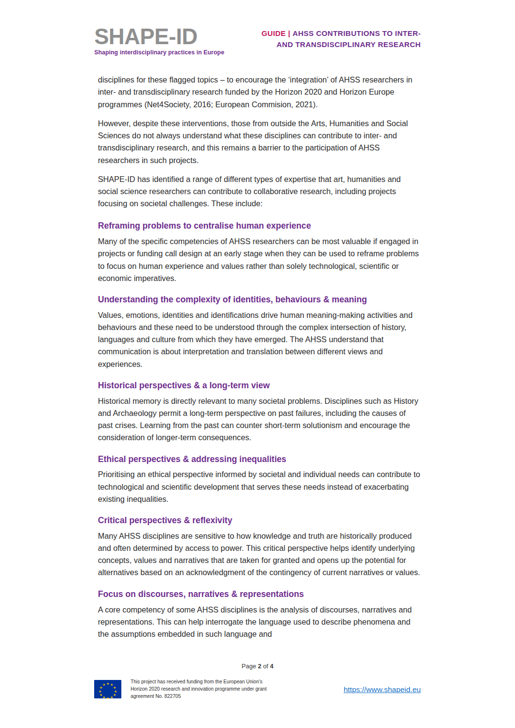SHAPE-ID
Shaping interdisciplinary practices in Europe
GUIDE | AHSS Contributions to Inter- and Transdisciplinary Research
disciplines for these flagged topics – to encourage the ‘integration’ of AHSS researchers in inter- and transdisciplinary research funded by the Horizon 2020 and Horizon Europe programmes (Net4Society, 2016; European Commision, 2021).
However, despite these interventions, those from outside the Arts, Humanities and Social Sciences do not always understand what these disciplines can contribute to inter- and transdisciplinary research, and this remains a barrier to the participation of AHSS researchers in such projects.
SHAPE-ID has identified a range of different types of expertise that art, humanities and social science researchers can contribute to collaborative research, including projects focusing on societal challenges. These include:
Reframing problems to centralise human experience
Many of the specific competencies of AHSS researchers can be most valuable if engaged in projects or funding call design at an early stage when they can be used to reframe problems to focus on human experience and values rather than solely technological, scientific or economic imperatives.
Understanding the complexity of identities, behaviours & meaning
Values, emotions, identities and identifications drive human meaning-making activities and behaviours and these need to be understood through the complex intersection of history, languages and culture from which they have emerged. The AHSS understand that communication is about interpretation and translation between different views and experiences.
Historical perspectives & a long-term view
Historical memory is directly relevant to many societal problems. Disciplines such as History and Archaeology permit a long-term perspective on past failures, including the causes of past crises. Learning from the past can counter short-term solutionism and encourage the consideration of longer-term consequences.
Ethical perspectives & addressing inequalities
Prioritising an ethical perspective informed by societal and individual needs can contribute to technological and scientific development that serves these needs instead of exacerbating existing inequalities.
Critical perspectives & reflexivity
Many AHSS disciplines are sensitive to how knowledge and truth are historically produced and often determined by access to power. This critical perspective helps identify underlying concepts, values and narratives that are taken for granted and opens up the potential for alternatives based on an acknowledgment of the contingency of current narratives or values.
Focus on discourses, narratives & representations
A core competency of some AHSS disciplines is the analysis of discourses, narratives and representations. This can help interrogate the language used to describe phenomena and the assumptions embedded in such language and
Page 2 of 4
★ ★ ★ ★ ★ ★ ★ ★ ★ ★ ★ ★
This project has received funding from the European Union's Horizon 2020 research and innovation programme under grant agreement No. 822705
https://www.shapeid.eu